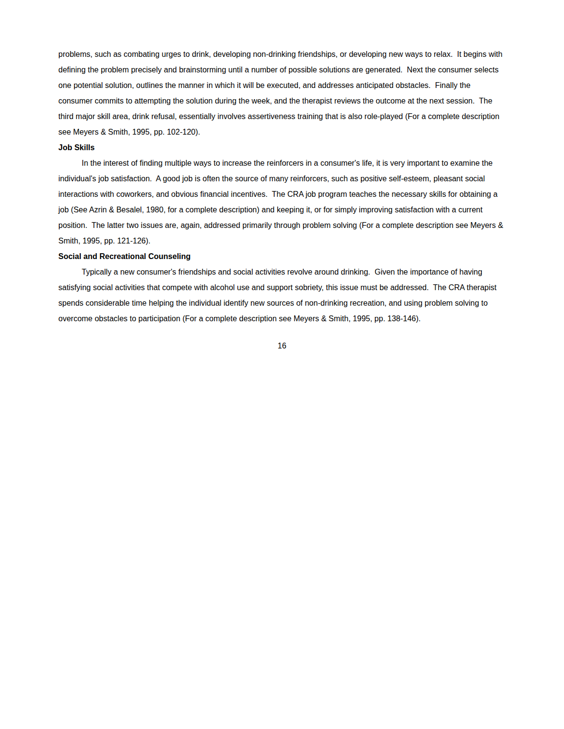problems, such as combating urges to drink, developing non-drinking friendships, or developing new ways to relax. It begins with defining the problem precisely and brainstorming until a number of possible solutions are generated. Next the consumer selects one potential solution, outlines the manner in which it will be executed, and addresses anticipated obstacles. Finally the consumer commits to attempting the solution during the week, and the therapist reviews the outcome at the next session. The third major skill area, drink refusal, essentially involves assertiveness training that is also role-played (For a complete description see Meyers & Smith, 1995, pp. 102-120).
Job Skills
In the interest of finding multiple ways to increase the reinforcers in a consumer's life, it is very important to examine the individual's job satisfaction. A good job is often the source of many reinforcers, such as positive self-esteem, pleasant social interactions with coworkers, and obvious financial incentives. The CRA job program teaches the necessary skills for obtaining a job (See Azrin & Besalel, 1980, for a complete description) and keeping it, or for simply improving satisfaction with a current position. The latter two issues are, again, addressed primarily through problem solving (For a complete description see Meyers & Smith, 1995, pp. 121-126).
Social and Recreational Counseling
Typically a new consumer's friendships and social activities revolve around drinking. Given the importance of having satisfying social activities that compete with alcohol use and support sobriety, this issue must be addressed. The CRA therapist spends considerable time helping the individual identify new sources of non-drinking recreation, and using problem solving to overcome obstacles to participation (For a complete description see Meyers & Smith, 1995, pp. 138-146).
16